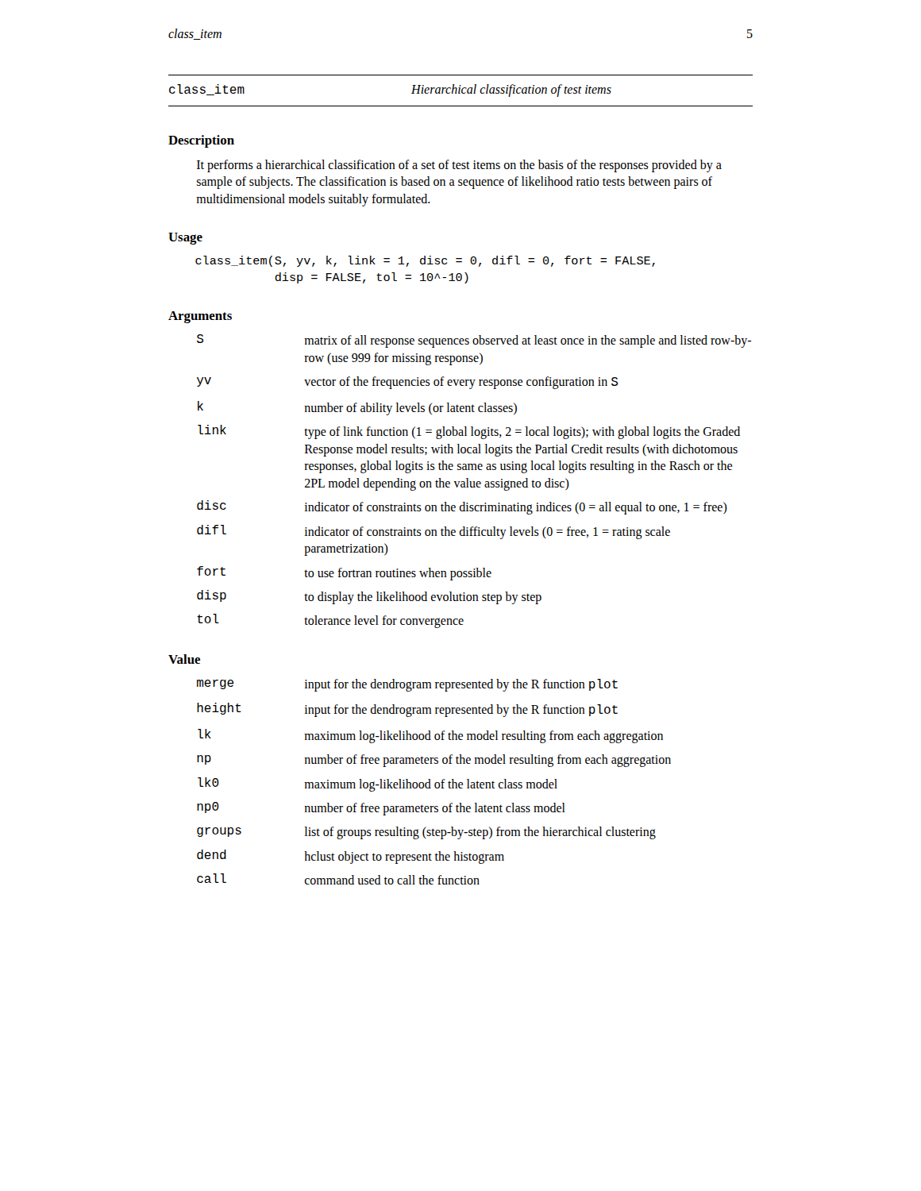class_item 5
class_item Hierarchical classification of test items
Description
It performs a hierarchical classification of a set of test items on the basis of the responses provided by a sample of subjects. The classification is based on a sequence of likelihood ratio tests between pairs of multidimensional models suitably formulated.
Usage
class_item(S, yv, k, link = 1, disc = 0, difl = 0, fort = FALSE,
           disp = FALSE, tol = 10^-10)
Arguments
S
matrix of all response sequences observed at least once in the sample and listed row-by-row (use 999 for missing response)
yv
vector of the frequencies of every response configuration in S
k
number of ability levels (or latent classes)
link
type of link function (1 = global logits, 2 = local logits); with global logits the Graded Response model results; with local logits the Partial Credit results (with dichotomous responses, global logits is the same as using local logits resulting in the Rasch or the 2PL model depending on the value assigned to disc)
disc
indicator of constraints on the discriminating indices (0 = all equal to one, 1 = free)
difl
indicator of constraints on the difficulty levels (0 = free, 1 = rating scale parametrization)
fort
to use fortran routines when possible
disp
to display the likelihood evolution step by step
tol
tolerance level for convergence
Value
merge
input for the dendrogram represented by the R function plot
height
input for the dendrogram represented by the R function plot
lk
maximum log-likelihood of the model resulting from each aggregation
np
number of free parameters of the model resulting from each aggregation
lk0
maximum log-likelihood of the latent class model
np0
number of free parameters of the latent class model
groups
list of groups resulting (step-by-step) from the hierarchical clustering
dend
hclust object to represent the histogram
call
command used to call the function